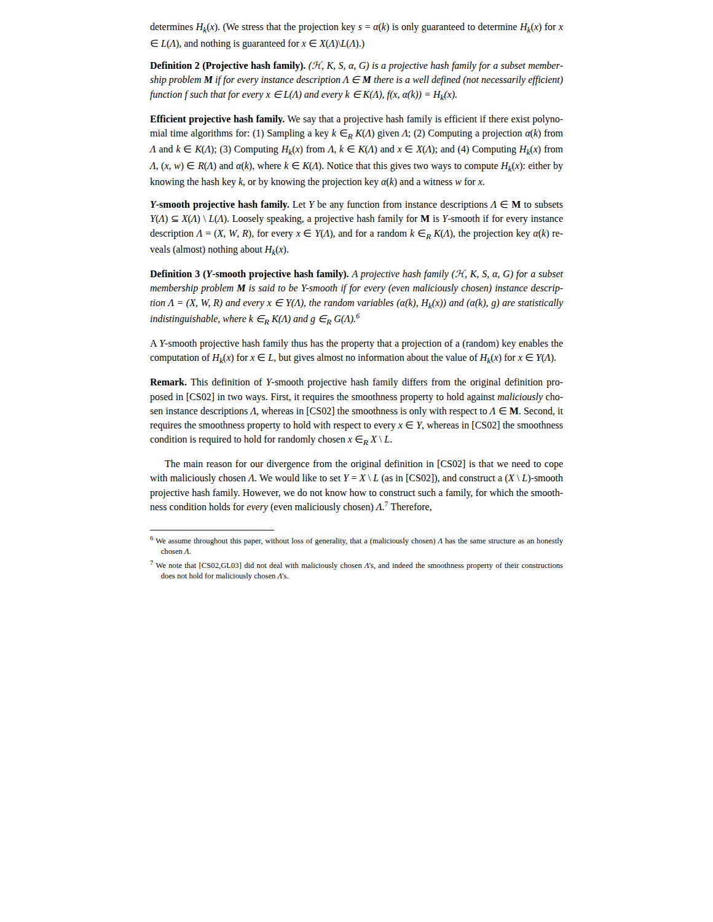determines Hk(x). (We stress that the projection key s = α(k) is only guaranteed to determine Hk(x) for x ∈ L(Λ), and nothing is guaranteed for x ∈ X(Λ)\L(Λ).)
Definition 2 (Projective hash family). (ℋ, K, S, α, G) is a projective hash family for a subset membership problem M if for every instance description Λ ∈ M there is a well defined (not necessarily efficient) function f such that for every x ∈ L(Λ) and every k ∈ K(Λ), f(x, α(k)) = Hk(x).
Efficient projective hash family. We say that a projective hash family is efficient if there exist polynomial time algorithms for: (1) Sampling a key k ∈R K(Λ) given Λ; (2) Computing a projection α(k) from Λ and k ∈ K(Λ); (3) Computing Hk(x) from Λ, k ∈ K(Λ) and x ∈ X(Λ); and (4) Computing Hk(x) from Λ, (x, w) ∈ R(Λ) and α(k), where k ∈ K(Λ). Notice that this gives two ways to compute Hk(x): either by knowing the hash key k, or by knowing the projection key α(k) and a witness w for x.
Y-smooth projective hash family. Let Y be any function from instance descriptions Λ ∈ M to subsets Y(Λ) ⊆ X(Λ) \ L(Λ). Loosely speaking, a projective hash family for M is Y-smooth if for every instance description Λ = (X, W, R), for every x ∈ Y(Λ), and for a random k ∈R K(Λ), the projection key α(k) reveals (almost) nothing about Hk(x).
Definition 3 (Y-smooth projective hash family). A projective hash family (ℋ, K, S, α, G) for a subset membership problem M is said to be Y-smooth if for every (even maliciously chosen) instance description Λ = (X, W, R) and every x ∈ Y(Λ), the random variables (α(k), Hk(x)) and (α(k), g) are statistically indistinguishable, where k ∈R K(Λ) and g ∈R G(Λ).6
A Y-smooth projective hash family thus has the property that a projection of a (random) key enables the computation of Hk(x) for x ∈ L, but gives almost no information about the value of Hk(x) for x ∈ Y(Λ).
Remark. This definition of Y-smooth projective hash family differs from the original definition proposed in [CS02] in two ways. First, it requires the smoothness property to hold against maliciously chosen instance descriptions Λ, whereas in [CS02] the smoothness is only with respect to Λ ∈ M. Second, it requires the smoothness property to hold with respect to every x ∈ Y, whereas in [CS02] the smoothness condition is required to hold for randomly chosen x ∈R X \ L.
The main reason for our divergence from the original definition in [CS02] is that we need to cope with maliciously chosen Λ. We would like to set Y = X \ L (as in [CS02]), and construct a (X \ L)-smooth projective hash family. However, we do not know how to construct such a family, for which the smoothness condition holds for every (even maliciously chosen) Λ.7 Therefore,
6 We assume throughout this paper, without loss of generality, that a (maliciously chosen) Λ has the same structure as an honestly chosen Λ.
7 We note that [CS02,GL03] did not deal with maliciously chosen Λ's, and indeed the smoothness property of their constructions does not hold for maliciously chosen Λ's.